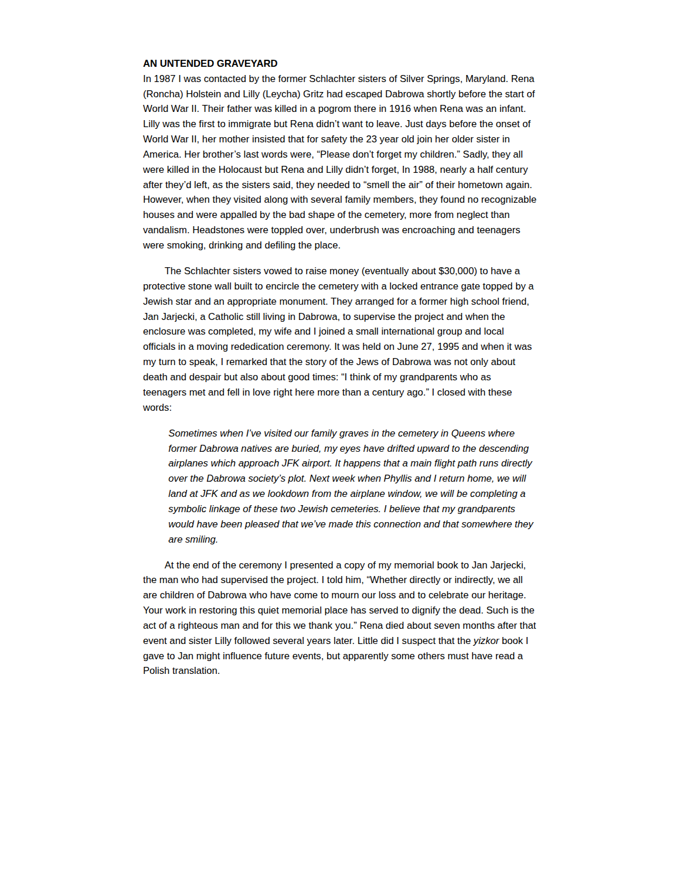An Untended Graveyard
In 1987 I was contacted by the former Schlachter sisters of Silver Springs, Maryland. Rena (Roncha) Holstein and Lilly (Leycha) Gritz had escaped Dabrowa shortly before the start of World War II. Their father was killed in a pogrom there in 1916 when Rena was an infant. Lilly was the first to immigrate but Rena didn’t want to leave. Just days before the onset of World War II, her mother insisted that for safety the 23 year old join her older sister in America. Her brother’s last words were, “Please don’t forget my children.” Sadly, they all were killed in the Holocaust but Rena and Lilly didn’t forget, In 1988, nearly a half century after they’d left, as the sisters said, they needed to “smell the air” of their hometown again. However, when they visited along with several family members, they found no recognizable houses and were appalled by the bad shape of the cemetery, more from neglect than vandalism. Headstones were toppled over, underbrush was encroaching and teenagers were smoking, drinking and defiling the place.
The Schlachter sisters vowed to raise money (eventually about $30,000) to have a protective stone wall built to encircle the cemetery with a locked entrance gate topped by a Jewish star and an appropriate monument. They arranged for a former high school friend, Jan Jarjecki, a Catholic still living in Dabrowa, to supervise the project and when the enclosure was completed, my wife and I joined a small international group and local officials in a moving rededication ceremony. It was held on June 27, 1995 and when it was my turn to speak, I remarked that the story of the Jews of Dabrowa was not only about death and despair but also about good times: “I think of my grandparents who as teenagers met and fell in love right here more than a century ago.” I closed with these words:
Sometimes when I’ve visited our family graves in the cemetery in Queens where former Dabrowa natives are buried, my eyes have drifted upward to the descending airplanes which approach JFK airport. It happens that a main flight path runs directly over the Dabrowa society’s plot. Next week when Phyllis and I return home, we will land at JFK and as we lookdown from the airplane window, we will be completing a symbolic linkage of these two Jewish cemeteries. I believe that my grandparents would have been pleased that we’ve made this connection and that somewhere they are smiling.
At the end of the ceremony I presented a copy of my memorial book to Jan Jarjecki, the man who had supervised the project. I told him, “Whether directly or indirectly, we all are children of Dabrowa who have come to mourn our loss and to celebrate our heritage. Your work in restoring this quiet memorial place has served to dignify the dead. Such is the act of a righteous man and for this we thank you.” Rena died about seven months after that event and sister Lilly followed several years later. Little did I suspect that the yizkor book I gave to Jan might influence future events, but apparently some others must have read a Polish translation.